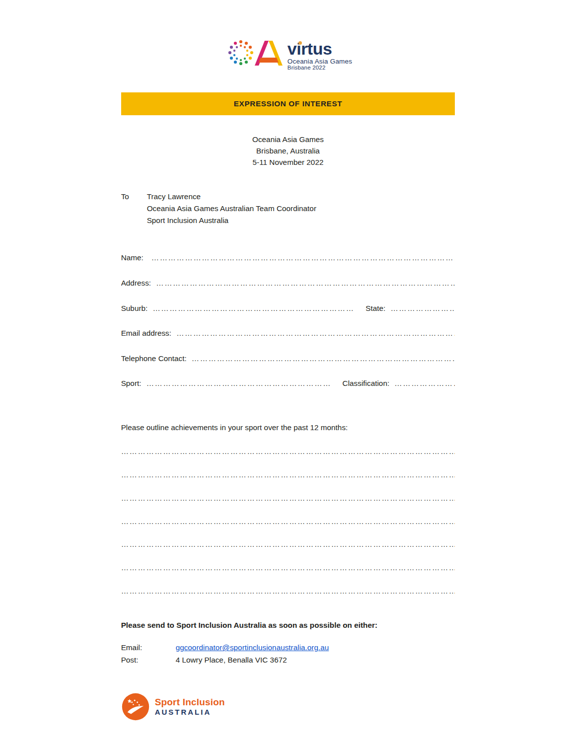virtus
Oceania Asia Games
Brisbane 2022
EXPRESSION OF INTEREST
Oceania Asia Games
Brisbane, Australia
5-11 November 2022
To
Tracy Lawrence
Oceania Asia Games Australian Team Coordinator
Sport Inclusion Australia
Name: …………………………………………………………………………………………………………………………………………………………………………………
Address: …………………………………………………………………………………………………………………………………………………………………………
Suburb: ……………………………………………………………… State: ……………………… Post Code: …………………………………
Email address: ……………………………………………………………………………………………………………………………………………………………
Telephone Contact: ………………………………………………………………………………………………………………………………………………
Sport: ………………………………………………………… Classification: ……………………………………………………………………
Please outline achievements in your sport over the past 12 months:
………………………………………………………………………………………………………………………………………………………………………………………………………
………………………………………………………………………………………………………………………………………………………………………………………………………
………………………………………………………………………………………………………………………………………………………………………………………………………
………………………………………………………………………………………………………………………………………………………………………………………………………
………………………………………………………………………………………………………………………………………………………………………………………………………
………………………………………………………………………………………………………………………………………………………………………………………………………
………………………………………………………………………………………………………………………………………………………………………………………………………
Please send to Sport Inclusion Australia as soon as possible on either:
Email:
ggcoordinator@sportinclusionaustralia.org.au
Post:
4 Lowry Place, Benalla VIC 3672
Sport Inclusion
AUSTRALIA